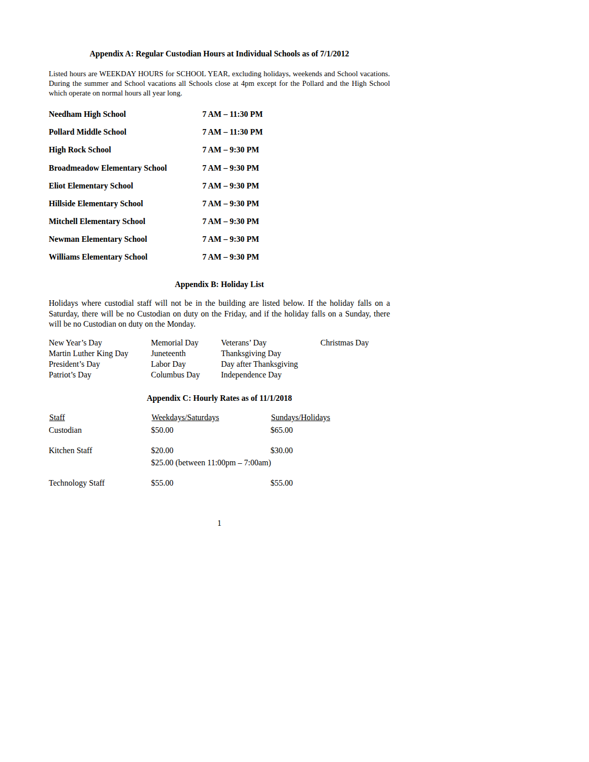Appendix A: Regular Custodian Hours at Individual Schools as of 7/1/2012
Listed hours are WEEKDAY HOURS for SCHOOL YEAR, excluding holidays, weekends and School vacations. During the summer and School vacations all Schools close at 4pm except for the Pollard and the High School which operate on normal hours all year long.
| Needham High School | 7 AM – 11:30 PM |
| Pollard Middle School | 7 AM – 11:30 PM |
| High Rock School | 7 AM – 9:30 PM |
| Broadmeadow Elementary School | 7 AM – 9:30 PM |
| Eliot Elementary School | 7 AM – 9:30 PM |
| Hillside Elementary School | 7 AM – 9:30 PM |
| Mitchell Elementary School | 7 AM – 9:30 PM |
| Newman Elementary School | 7 AM – 9:30 PM |
| Williams Elementary School | 7 AM – 9:30 PM |
Appendix B: Holiday List
Holidays where custodial staff will not be in the building are listed below. If the holiday falls on a Saturday, there will be no Custodian on duty on the Friday, and if the holiday falls on a Sunday, there will be no Custodian on duty on the Monday.
| New Year’s Day | Memorial Day | Veterans’ Day | Christmas Day |
| Martin Luther King Day | Juneteenth | Thanksgiving Day | |
| President’s Day | Labor Day | Day after Thanksgiving | |
| Patriot’s Day | Columbus Day | Independence Day | |
Appendix C: Hourly Rates as of 11/1/2018
| Staff | Weekdays/Saturdays | Sundays/Holidays |
| --- | --- | --- |
| Custodian | $50.00 | $65.00 |
| Kitchen Staff | $20.00 | $30.00 |
| | $25.00 (between 11:00pm – 7:00am) |
| Technology Staff | $55.00 | $55.00 |
1